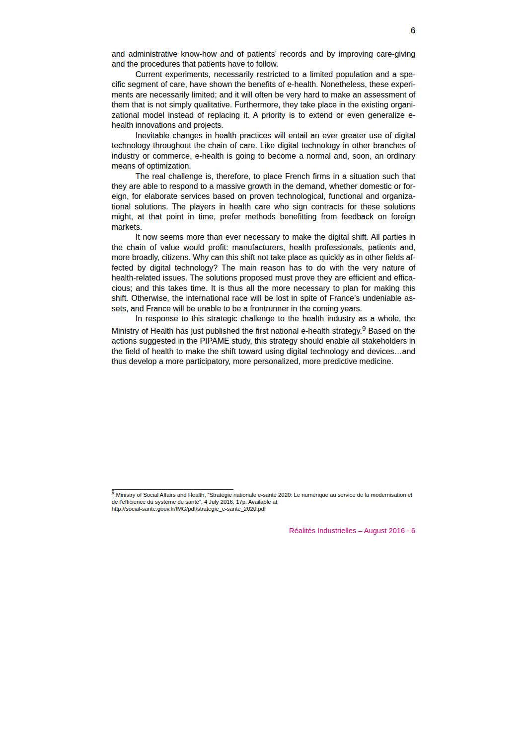6
and administrative know-how and of patients’ records and by improving care-giving and the procedures that patients have to follow.
Current experiments, necessarily restricted to a limited population and a specific segment of care, have shown the benefits of e-health. Nonetheless, these experiments are necessarily limited; and it will often be very hard to make an assessment of them that is not simply qualitative. Furthermore, they take place in the existing organizational model instead of replacing it. A priority is to extend or even generalize e-health innovations and projects.
Inevitable changes in health practices will entail an ever greater use of digital technology throughout the chain of care. Like digital technology in other branches of industry or commerce, e-health is going to become a normal and, soon, an ordinary means of optimization.
The real challenge is, therefore, to place French firms in a situation such that they are able to respond to a massive growth in the demand, whether domestic or foreign, for elaborate services based on proven technological, functional and organizational solutions. The players in health care who sign contracts for these solutions might, at that point in time, prefer methods benefitting from feedback on foreign markets.
It now seems more than ever necessary to make the digital shift. All parties in the chain of value would profit: manufacturers, health professionals, patients and, more broadly, citizens. Why can this shift not take place as quickly as in other fields affected by digital technology? The main reason has to do with the very nature of health-related issues. The solutions proposed must prove they are efficient and efficacious; and this takes time. It is thus all the more necessary to plan for making this shift. Otherwise, the international race will be lost in spite of France’s undeniable assets, and France will be unable to be a frontrunner in the coming years.
In response to this strategic challenge to the health industry as a whole, the Ministry of Health has just published the first national e-health strategy.9 Based on the actions suggested in the PIPAME study, this strategy should enable all stakeholders in the field of health to make the shift toward using digital technology and devices…and thus develop a more participatory, more personalized, more predictive medicine.
9 Ministry of Social Affairs and Health, “Stratégie nationale e-santé 2020: Le numérique au service de la modernisation et de l’efficience du système de santé”, 4 July 2016, 17p. Available at:
http://social-sante.gouv.fr/IMG/pdf/strategie_e-sante_2020.pdf
Réalités Industrielles – August 2016 - 6